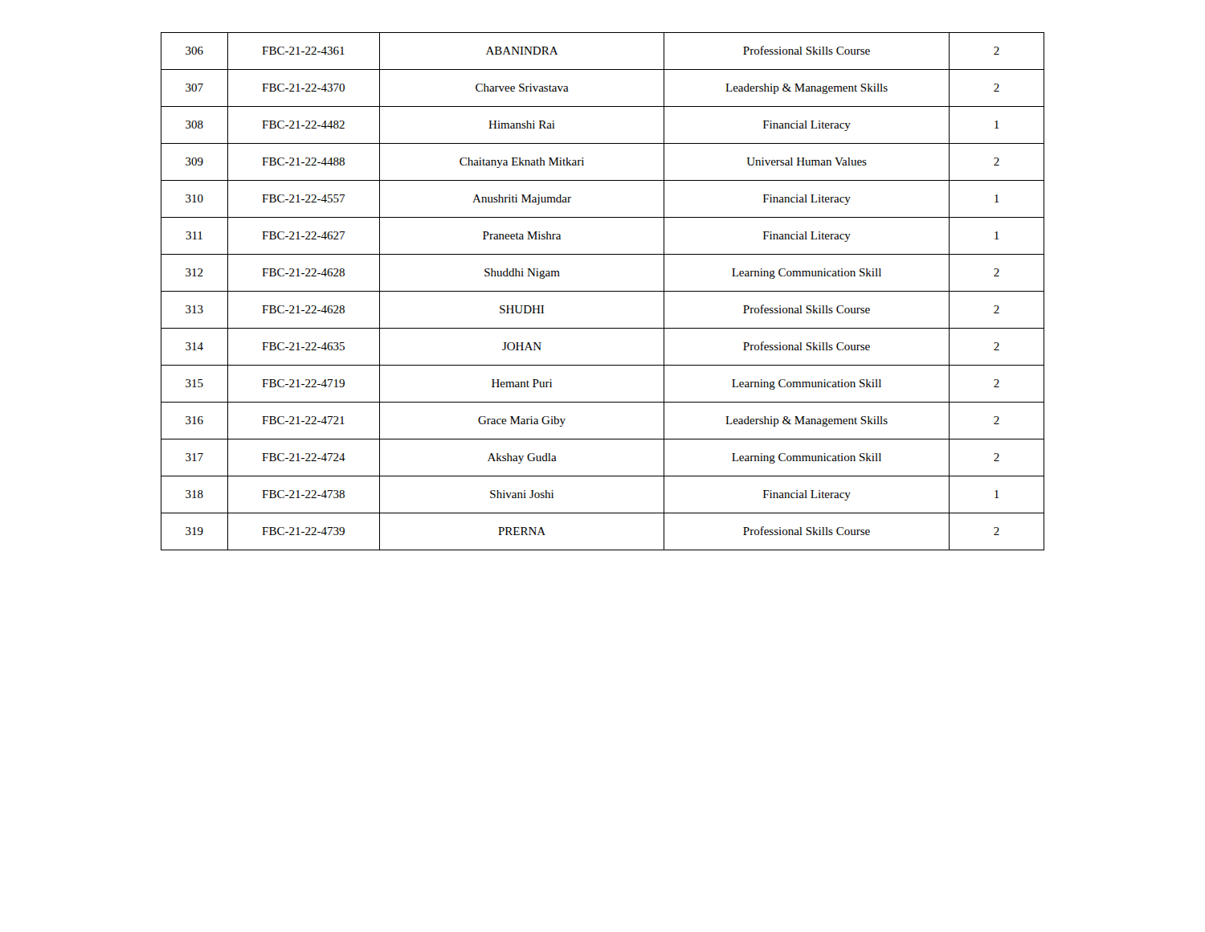| 306 | FBC-21-22-4361 | ABANINDRA | Professional Skills Course | 2 |
| 307 | FBC-21-22-4370 | Charvee Srivastava | Leadership & Management Skills | 2 |
| 308 | FBC-21-22-4482 | Himanshi Rai | Financial Literacy | 1 |
| 309 | FBC-21-22-4488 | Chaitanya Eknath Mitkari | Universal Human Values | 2 |
| 310 | FBC-21-22-4557 | Anushriti Majumdar | Financial Literacy | 1 |
| 311 | FBC-21-22-4627 | Praneeta Mishra | Financial Literacy | 1 |
| 312 | FBC-21-22-4628 | Shuddhi Nigam | Learning Communication Skill | 2 |
| 313 | FBC-21-22-4628 | SHUDHI | Professional Skills Course | 2 |
| 314 | FBC-21-22-4635 | JOHAN | Professional Skills Course | 2 |
| 315 | FBC-21-22-4719 | Hemant Puri | Learning Communication Skill | 2 |
| 316 | FBC-21-22-4721 | Grace Maria Giby | Leadership & Management Skills | 2 |
| 317 | FBC-21-22-4724 | Akshay Gudla | Learning Communication Skill | 2 |
| 318 | FBC-21-22-4738 | Shivani Joshi | Financial Literacy | 1 |
| 319 | FBC-21-22-4739 | PRERNA | Professional Skills Course | 2 |